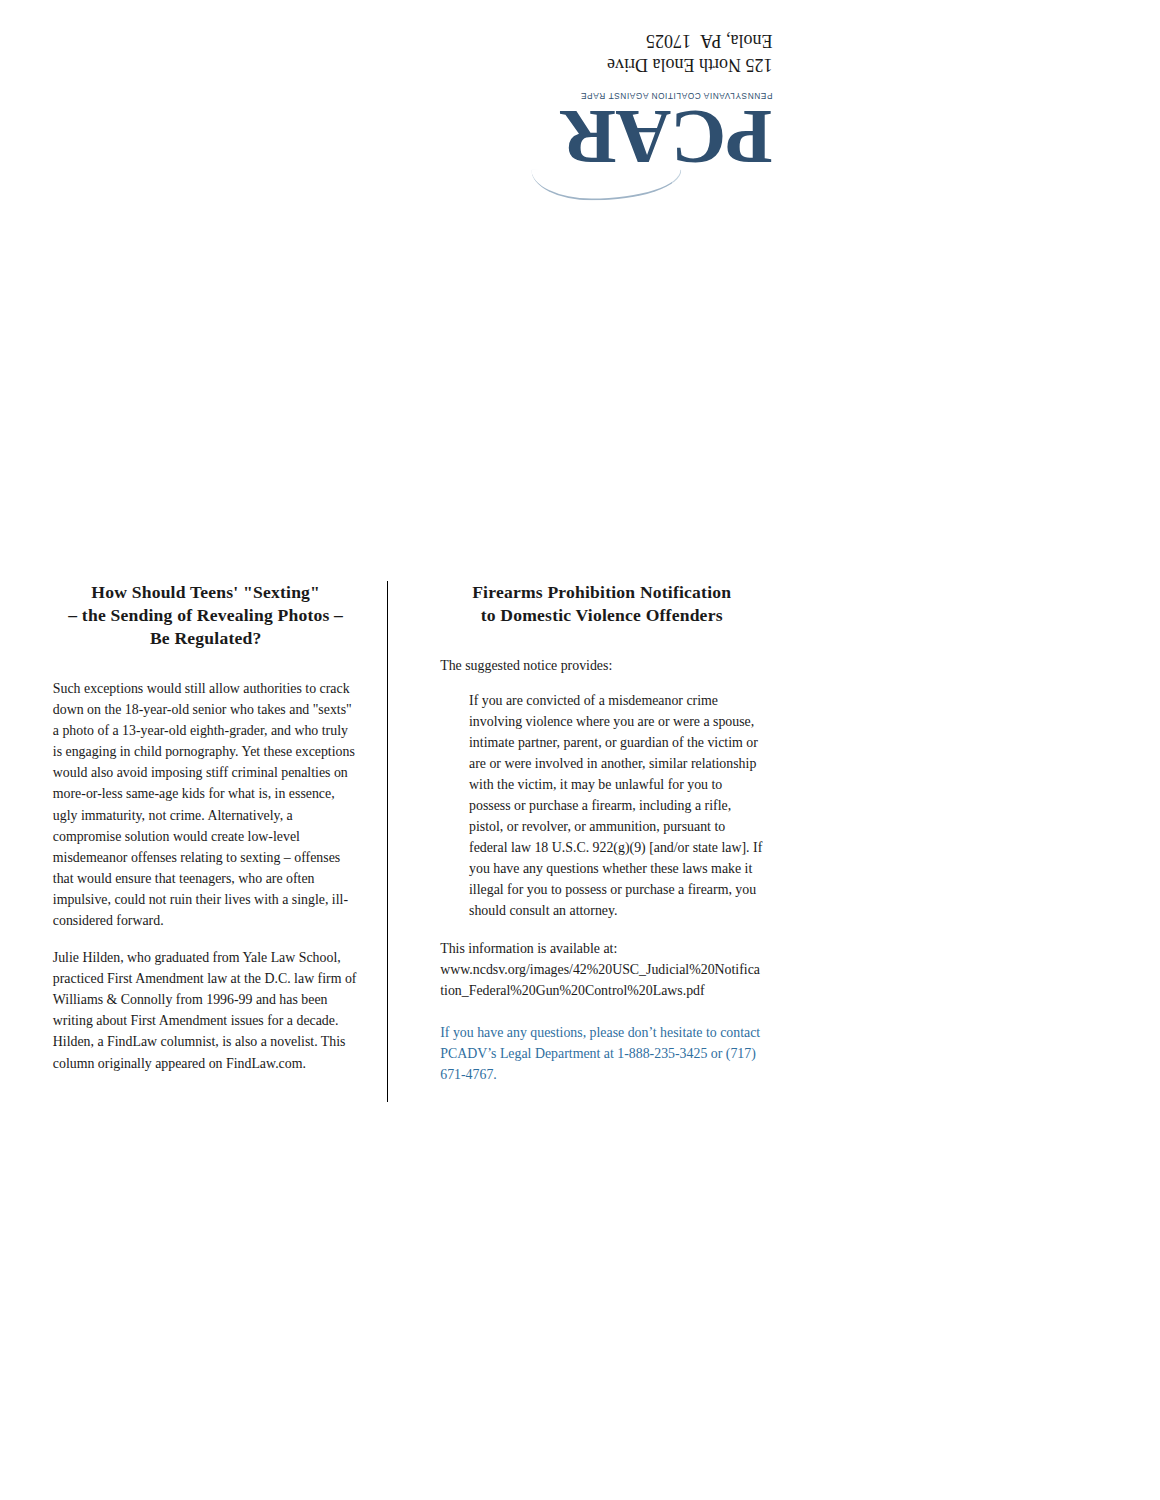PCAR
Pennsylvania Coalition Against Rape
125 North Enola Drive
Enola, PA 17025
How Should Teens' "Sexting"
– the Sending of Revealing Photos –
Be Regulated?
Such exceptions would still allow authorities to crack down on the 18-year-old senior who takes and "sexts" a photo of a 13-year-old eighth-grader, and who truly is engaging in child pornography. Yet these exceptions would also avoid imposing stiff criminal penalties on more-or-less same-age kids for what is, in essence, ugly immaturity, not crime. Alternatively, a compromise solution would create low-level misdemeanor offenses relating to sexting – offenses that would ensure that teenagers, who are often impulsive, could not ruin their lives with a single, ill-considered forward.
Julie Hilden, who graduated from Yale Law School, practiced First Amendment law at the D.C. law firm of Williams & Connolly from 1996-99 and has been writing about First Amendment issues for a decade. Hilden, a FindLaw columnist, is also a novelist. This column originally appeared on FindLaw.com.
Firearms Prohibition Notification
to Domestic Violence Offenders
The suggested notice provides:
If you are convicted of a misdemeanor crime involving violence where you are or were a spouse, intimate partner, parent, or guardian of the victim or are or were involved in another, similar relationship with the victim, it may be unlawful for you to possess or purchase a firearm, including a rifle, pistol, or revolver, or ammunition, pursuant to federal law 18 U.S.C. 922(g)(9) [and/or state law]. If you have any questions whether these laws make it illegal for you to possess or purchase a firearm, you should consult an attorney.
This information is available at:
www.ncdsv.org/images/42%20USC_Judicial%20Notification_Federal%20Gun%20Control%20Laws.pdf
If you have any questions, please don’t hesitate to contact PCADV’s Legal Department at 1-888-235-3425 or (717) 671-4767.